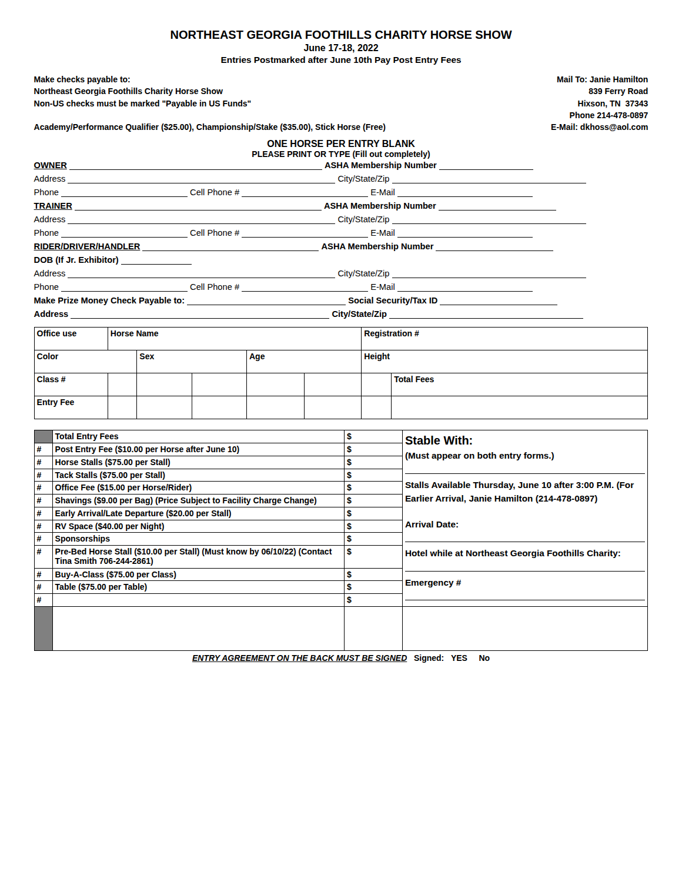NORTHEAST GEORGIA FOOTHILLS CHARITY HORSE SHOW
June 17-18, 2022
Entries Postmarked after June 10th Pay Post Entry Fees
| Make checks payable to: Northeast Georgia Foothills Charity Horse Show Non-US checks must be marked "Payable in US Funds" Academy/Performance Qualifier ($25.00), Championship/Stake ($35.00), Stick Horse (Free) | Mail To: Janie Hamilton 839 Ferry Road Hixson, TN 37343 Phone 214-478-0897 E-Mail: dkhoss@aol.com |
ONE HORSE PER ENTRY BLANK
PLEASE PRINT OR TYPE (Fill out completely)
OWNER ASHA Membership Number
Address City/State/Zip
Phone Cell Phone # E-Mail
TRAINER ASHA Membership Number
Address City/State/Zip
Phone Cell Phone # E-Mail
RIDER/DRIVER/HANDLER ASHA Membership Number
DOB (If Jr. Exhibitor)
Address City/State/Zip
Phone Cell Phone # E-Mail
Make Prize Money Check Payable to: Social Security/Tax ID
Address City/State/Zip
| Office use | Horse Name | Registration # |
| Color | Sex | Age | Height |
| Class # | | | | | | | Total Fees |
| Entry Fee | | | | | | | |
| | Total Entry Fees | $ | Stable With: (Must appear on both entry forms.) Stalls Available Thursday, June 10 after 3:00 P.M. (For Earlier Arrival, Janie Hamilton (214-478-0897) Arrival Date: Hotel while at Northeast Georgia Foothills Charity: Emergency # |
| # | Post Entry Fee ($10.00 per Horse after June 10) | $ |
| # | Horse Stalls ($75.00 per Stall) | $ |
| # | Tack Stalls ($75.00 per Stall) | $ |
| # | Office Fee ($15.00 per Horse/Rider) | $ |
| # | Shavings ($9.00 per Bag) (Price Subject to Facility Charge Change) | $ |
| # | Early Arrival/Late Departure ($20.00 per Stall) | $ |
| # | RV Space ($40.00 per Night) | $ |
| # | Sponsorships | $ |
| # | Pre-Bed Horse Stall ($10.00 per Stall) (Must know by 06/10/22) (Contact Tina Smith 706-244-2861) | $ |
| # | Buy-A-Class ($75.00 per Class) | $ |
| # | Table ($75.00 per Table) | $ |
| # | | $ |
ENTRY AGREEMENT ON THE BACK MUST BE SIGNED Signed: YES No